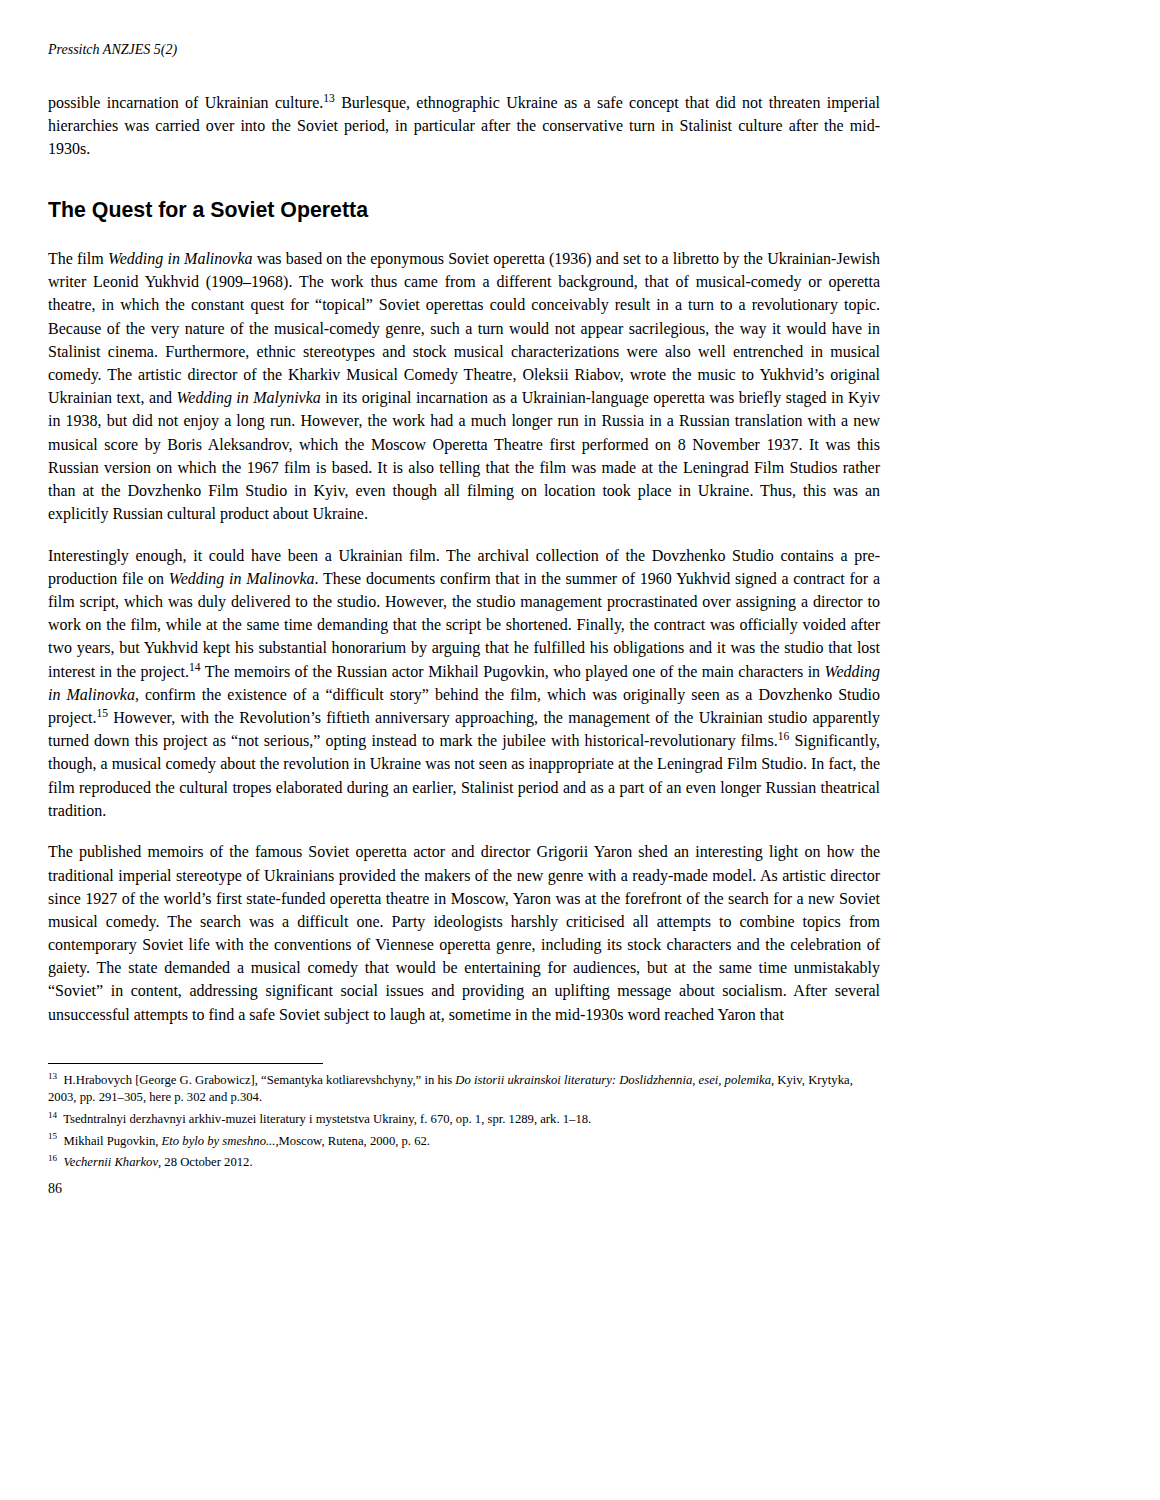Pressitch ANZJES 5(2)
possible incarnation of Ukrainian culture.13 Burlesque, ethnographic Ukraine as a safe concept that did not threaten imperial hierarchies was carried over into the Soviet period, in particular after the conservative turn in Stalinist culture after the mid-1930s.
The Quest for a Soviet Operetta
The film Wedding in Malinovka was based on the eponymous Soviet operetta (1936) and set to a libretto by the Ukrainian-Jewish writer Leonid Yukhvid (1909–1968). The work thus came from a different background, that of musical-comedy or operetta theatre, in which the constant quest for “topical” Soviet operettas could conceivably result in a turn to a revolutionary topic. Because of the very nature of the musical-comedy genre, such a turn would not appear sacrilegious, the way it would have in Stalinist cinema. Furthermore, ethnic stereotypes and stock musical characterizations were also well entrenched in musical comedy. The artistic director of the Kharkiv Musical Comedy Theatre, Oleksii Riabov, wrote the music to Yukhvid’s original Ukrainian text, and Wedding in Malynivka in its original incarnation as a Ukrainian-language operetta was briefly staged in Kyiv in 1938, but did not enjoy a long run. However, the work had a much longer run in Russia in a Russian translation with a new musical score by Boris Aleksandrov, which the Moscow Operetta Theatre first performed on 8 November 1937. It was this Russian version on which the 1967 film is based. It is also telling that the film was made at the Leningrad Film Studios rather than at the Dovzhenko Film Studio in Kyiv, even though all filming on location took place in Ukraine. Thus, this was an explicitly Russian cultural product about Ukraine.
Interestingly enough, it could have been a Ukrainian film. The archival collection of the Dovzhenko Studio contains a pre-production file on Wedding in Malinovka. These documents confirm that in the summer of 1960 Yukhvid signed a contract for a film script, which was duly delivered to the studio. However, the studio management procrastinated over assigning a director to work on the film, while at the same time demanding that the script be shortened. Finally, the contract was officially voided after two years, but Yukhvid kept his substantial honorarium by arguing that he fulfilled his obligations and it was the studio that lost interest in the project.14 The memoirs of the Russian actor Mikhail Pugovkin, who played one of the main characters in Wedding in Malinovka, confirm the existence of a “difficult story” behind the film, which was originally seen as a Dovzhenko Studio project.15 However, with the Revolution’s fiftieth anniversary approaching, the management of the Ukrainian studio apparently turned down this project as “not serious,” opting instead to mark the jubilee with historical-revolutionary films.16 Significantly, though, a musical comedy about the revolution in Ukraine was not seen as inappropriate at the Leningrad Film Studio. In fact, the film reproduced the cultural tropes elaborated during an earlier, Stalinist period and as a part of an even longer Russian theatrical tradition.
The published memoirs of the famous Soviet operetta actor and director Grigorii Yaron shed an interesting light on how the traditional imperial stereotype of Ukrainians provided the makers of the new genre with a ready-made model. As artistic director since 1927 of the world’s first state-funded operetta theatre in Moscow, Yaron was at the forefront of the search for a new Soviet musical comedy. The search was a difficult one. Party ideologists harshly criticised all attempts to combine topics from contemporary Soviet life with the conventions of Viennese operetta genre, including its stock characters and the celebration of gaiety. The state demanded a musical comedy that would be entertaining for audiences, but at the same time unmistakably “Soviet” in content, addressing significant social issues and providing an uplifting message about socialism. After several unsuccessful attempts to find a safe Soviet subject to laugh at, sometime in the mid-1930s word reached Yaron that
13 H.Hrabovych [George G. Grabowicz], “Semantyka kotliarevshchyny,” in his Do istorii ukrainskoi literatury: Doslidzhennia, esei, polemika, Kyiv, Krytyka, 2003, pp. 291–305, here p. 302 and p.304.
14 Tsedntralnyi derzhavnyi arkhiv-muzei literatury i mystetstva Ukrainy, f. 670, op. 1, spr. 1289, ark. 1–18.
15 Mikhail Pugovkin, Eto bylo by smeshno...,Moscow, Rutena, 2000, p. 62.
16 Vechernii Kharkov, 28 October 2012.
86